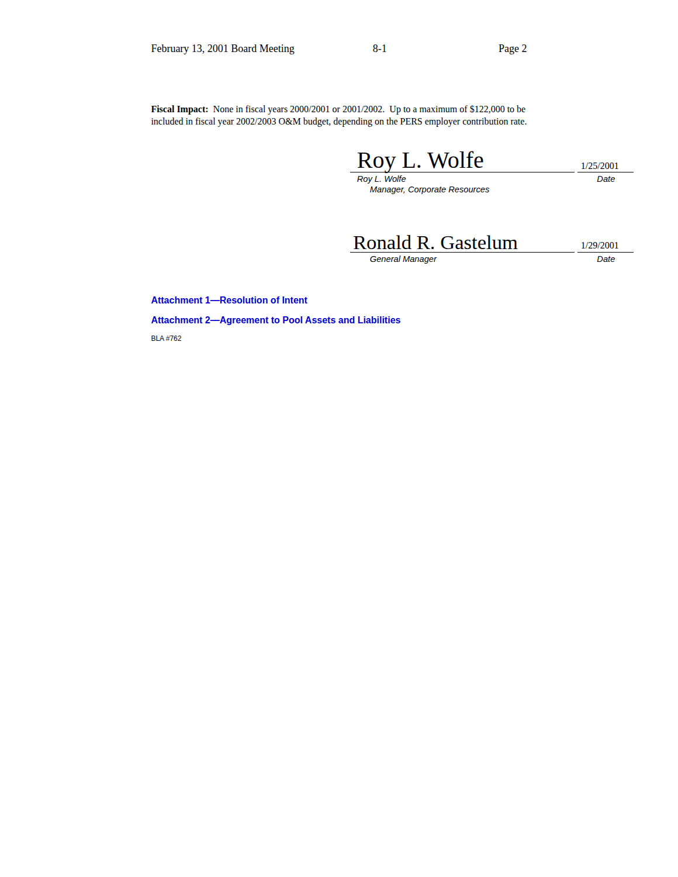February 13, 2001 Board Meeting
8-1
Page 2
Fiscal Impact: None in fiscal years 2000/2001 or 2001/2002. Up to a maximum of $122,000 to be included in fiscal year 2002/2003 O&M budget, depending on the PERS employer contribution rate.
Roy L. Wolfe
1/25/2001
Roy L. Wolfe Date
Manager, Corporate Resources
Ronald R. Gastelum
1/29/2001
General Manager Date
Attachment 1—Resolution of Intent
Attachment 2—Agreement to Pool Assets and Liabilities
BLA #762